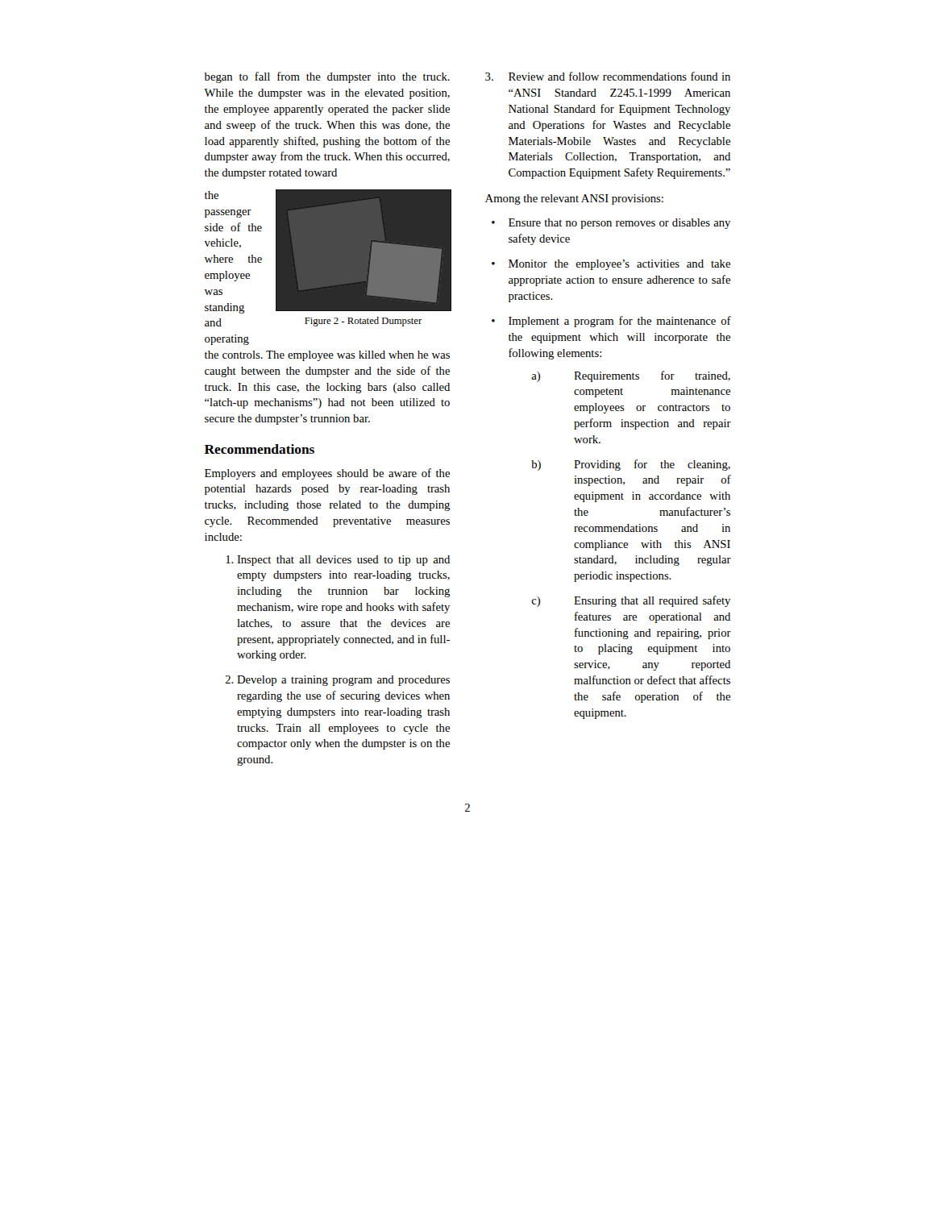began to fall from the dumpster into the truck. While the dumpster was in the elevated position, the employee apparently operated the packer slide and sweep of the truck. When this was done, the load apparently shifted, pushing the bottom of the dumpster away from the truck. When this occurred, the dumpster rotated toward
Figure 2 - Rotated Dumpster
the passenger side of the vehicle, where the employee was standing and operating the controls. The employee was killed when he was caught between the dumpster and the side of the truck. In this case, the locking bars (also called “latch-up mechanisms”) had not been utilized to secure the dumpster’s trunnion bar.
Recommendations
Employers and employees should be aware of the potential hazards posed by rear-loading trash trucks, including those related to the dumping cycle. Recommended preventative measures include:
Inspect that all devices used to tip up and empty dumpsters into rear-loading trucks, including the trunnion bar locking mechanism, wire rope and hooks with safety latches, to assure that the devices are present, appropriately connected, and in full-working order.
Develop a training program and procedures regarding the use of securing devices when emptying dumpsters into rear-loading trash trucks. Train all employees to cycle the compactor only when the dumpster is on the ground.
Review and follow recommendations found in “ANSI Standard Z245.1-1999 American National Standard for Equipment Technology and Operations for Wastes and Recyclable Materials-Mobile Wastes and Recyclable Materials Collection, Transportation, and Compaction Equipment Safety Requirements.”
Among the relevant ANSI provisions:
Ensure that no person removes or disables any safety device
Monitor the employee’s activities and take appropriate action to ensure adherence to safe practices.
Implement a program for the maintenance of the equipment which will incorporate the following elements:
a) Requirements for trained, competent maintenance employees or contractors to perform inspection and repair work.
b) Providing for the cleaning, inspection, and repair of equipment in accordance with the manufacturer’s recommendations and in compliance with this ANSI standard, including regular periodic inspections.
c) Ensuring that all required safety features are operational and functioning and repairing, prior to placing equipment into service, any reported malfunction or defect that affects the safe operation of the equipment.
2